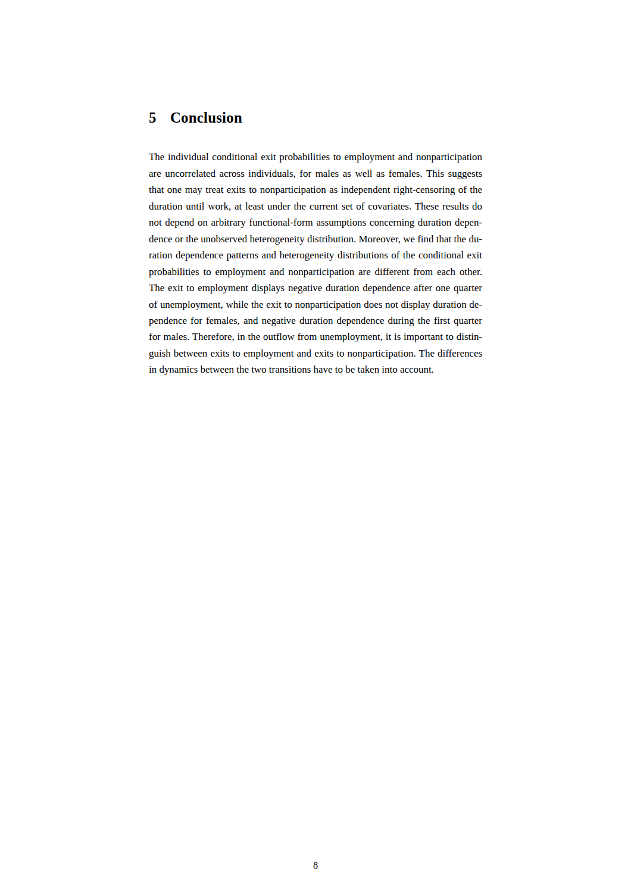5 Conclusion
The individual conditional exit probabilities to employment and nonparticipation are uncorrelated across individuals, for males as well as females. This suggests that one may treat exits to nonparticipation as independent right-censoring of the duration until work, at least under the current set of covariates. These results do not depend on arbitrary functional-form assumptions concerning duration dependence or the unobserved heterogeneity distribution. Moreover, we find that the duration dependence patterns and heterogeneity distributions of the conditional exit probabilities to employment and nonparticipation are different from each other. The exit to employment displays negative duration dependence after one quarter of unemployment, while the exit to nonparticipation does not display duration dependence for females, and negative duration dependence during the first quarter for males. Therefore, in the outflow from unemployment, it is important to distinguish between exits to employment and exits to nonparticipation. The differences in dynamics between the two transitions have to be taken into account.
8